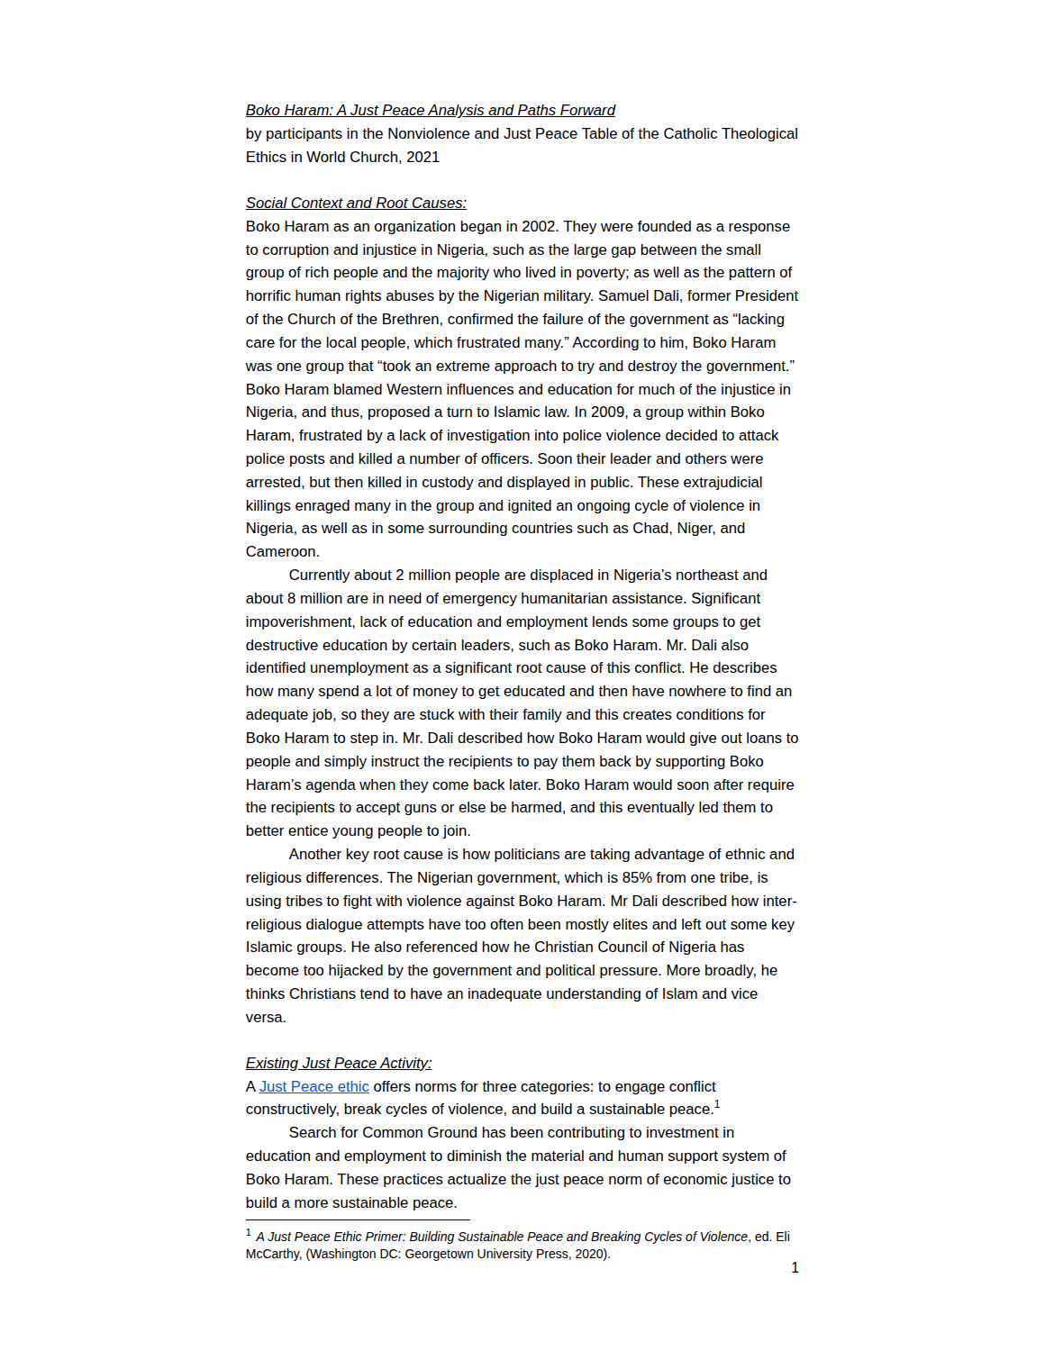Boko Haram: A Just Peace Analysis and Paths Forward
by participants in the Nonviolence and Just Peace Table of the Catholic Theological Ethics in World Church, 2021
Social Context and Root Causes:
Boko Haram as an organization began in 2002. They were founded as a response to corruption and injustice in Nigeria, such as the large gap between the small group of rich people and the majority who lived in poverty; as well as the pattern of horrific human rights abuses by the Nigerian military. Samuel Dali, former President of the Church of the Brethren, confirmed the failure of the government as “lacking care for the local people, which frustrated many.” According to him, Boko Haram was one group that “took an extreme approach to try and destroy the government.” Boko Haram blamed Western influences and education for much of the injustice in Nigeria, and thus, proposed a turn to Islamic law. In 2009, a group within Boko Haram, frustrated by a lack of investigation into police violence decided to attack police posts and killed a number of officers. Soon their leader and others were arrested, but then killed in custody and displayed in public. These extrajudicial killings enraged many in the group and ignited an ongoing cycle of violence in Nigeria, as well as in some surrounding countries such as Chad, Niger, and Cameroon.
Currently about 2 million people are displaced in Nigeria’s northeast and about 8 million are in need of emergency humanitarian assistance. Significant impoverishment, lack of education and employment lends some groups to get destructive education by certain leaders, such as Boko Haram. Mr. Dali also identified unemployment as a significant root cause of this conflict. He describes how many spend a lot of money to get educated and then have nowhere to find an adequate job, so they are stuck with their family and this creates conditions for Boko Haram to step in. Mr. Dali described how Boko Haram would give out loans to people and simply instruct the recipients to pay them back by supporting Boko Haram’s agenda when they come back later. Boko Haram would soon after require the recipients to accept guns or else be harmed, and this eventually led them to better entice young people to join.
Another key root cause is how politicians are taking advantage of ethnic and religious differences. The Nigerian government, which is 85% from one tribe, is using tribes to fight with violence against Boko Haram. Mr Dali described how inter-religious dialogue attempts have too often been mostly elites and left out some key Islamic groups. He also referenced how he Christian Council of Nigeria has become too hijacked by the government and political pressure. More broadly, he thinks Christians tend to have an inadequate understanding of Islam and vice versa.
Existing Just Peace Activity:
A Just Peace ethic offers norms for three categories: to engage conflict constructively, break cycles of violence, and build a sustainable peace.1
Search for Common Ground has been contributing to investment in education and employment to diminish the material and human support system of Boko Haram. These practices actualize the just peace norm of economic justice to build a more sustainable peace.
1 A Just Peace Ethic Primer: Building Sustainable Peace and Breaking Cycles of Violence, ed. Eli McCarthy, (Washington DC: Georgetown University Press, 2020).
1